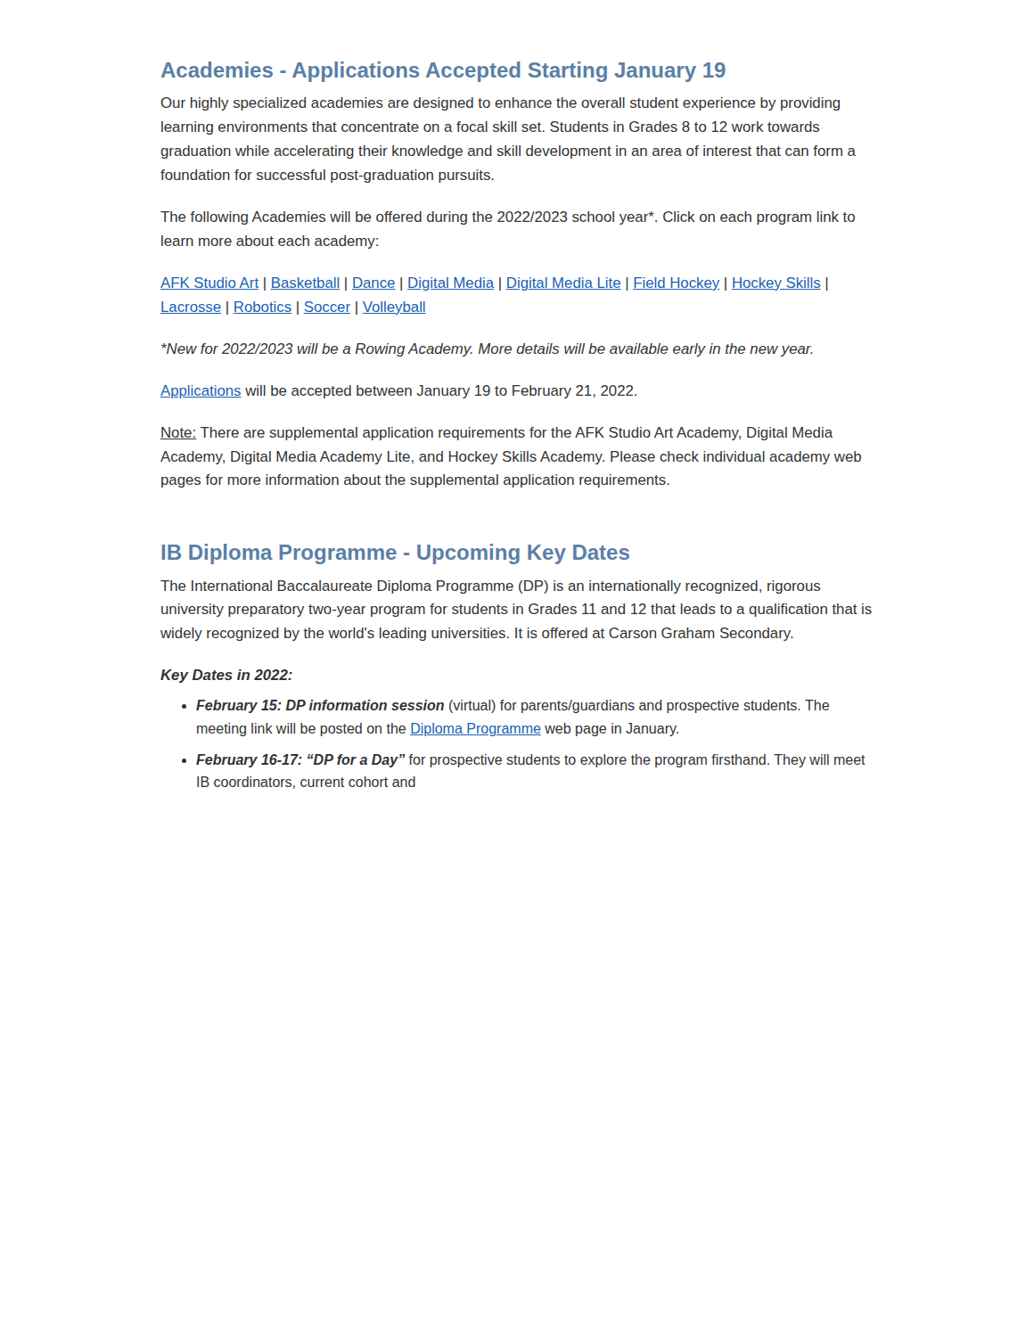Academies - Applications Accepted Starting January 19
Our highly specialized academies are designed to enhance the overall student experience by providing learning environments that concentrate on a focal skill set. Students in Grades 8 to 12 work towards graduation while accelerating their knowledge and skill development in an area of interest that can form a foundation for successful post-graduation pursuits.
The following Academies will be offered during the 2022/2023 school year*. Click on each program link to learn more about each academy:
AFK Studio Art | Basketball | Dance | Digital Media | Digital Media Lite | Field Hockey | Hockey Skills | Lacrosse | Robotics | Soccer | Volleyball
*New for 2022/2023 will be a Rowing Academy. More details will be available early in the new year.
Applications will be accepted between January 19 to February 21, 2022.
Note: There are supplemental application requirements for the AFK Studio Art Academy, Digital Media Academy, Digital Media Academy Lite, and Hockey Skills Academy. Please check individual academy web pages for more information about the supplemental application requirements.
IB Diploma Programme - Upcoming Key Dates
The International Baccalaureate Diploma Programme (DP) is an internationally recognized, rigorous university preparatory two-year program for students in Grades 11 and 12 that leads to a qualification that is widely recognized by the world's leading universities. It is offered at Carson Graham Secondary.
Key Dates in 2022:
February 15: DP information session (virtual) for parents/guardians and prospective students. The meeting link will be posted on the Diploma Programme web page in January.
February 16-17: “DP for a Day” for prospective students to explore the program firsthand. They will meet IB coordinators, current cohort and